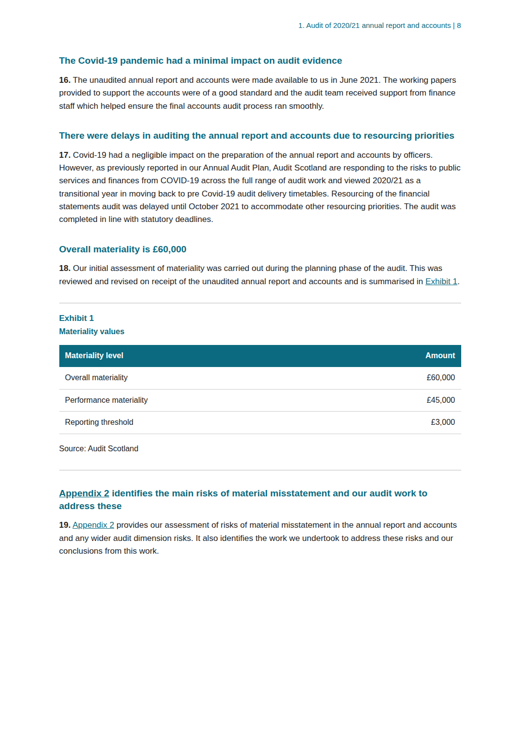1. Audit of 2020/21 annual report and accounts | 8
The Covid-19 pandemic had a minimal impact on audit evidence
16. The unaudited annual report and accounts were made available to us in June 2021. The working papers provided to support the accounts were of a good standard and the audit team received support from finance staff which helped ensure the final accounts audit process ran smoothly.
There were delays in auditing the annual report and accounts due to resourcing priorities
17. Covid-19 had a negligible impact on the preparation of the annual report and accounts by officers. However, as previously reported in our Annual Audit Plan, Audit Scotland are responding to the risks to public services and finances from COVID-19 across the full range of audit work and viewed 2020/21 as a transitional year in moving back to pre Covid-19 audit delivery timetables. Resourcing of the financial statements audit was delayed until October 2021 to accommodate other resourcing priorities. The audit was completed in line with statutory deadlines.
Overall materiality is £60,000
18. Our initial assessment of materiality was carried out during the planning phase of the audit. This was reviewed and revised on receipt of the unaudited annual report and accounts and is summarised in Exhibit 1.
Exhibit 1
Materiality values
| Materiality level | Amount |
| --- | --- |
| Overall materiality | £60,000 |
| Performance materiality | £45,000 |
| Reporting threshold | £3,000 |
Source: Audit Scotland
Appendix 2 identifies the main risks of material misstatement and our audit work to address these
19. Appendix 2 provides our assessment of risks of material misstatement in the annual report and accounts and any wider audit dimension risks. It also identifies the work we undertook to address these risks and our conclusions from this work.